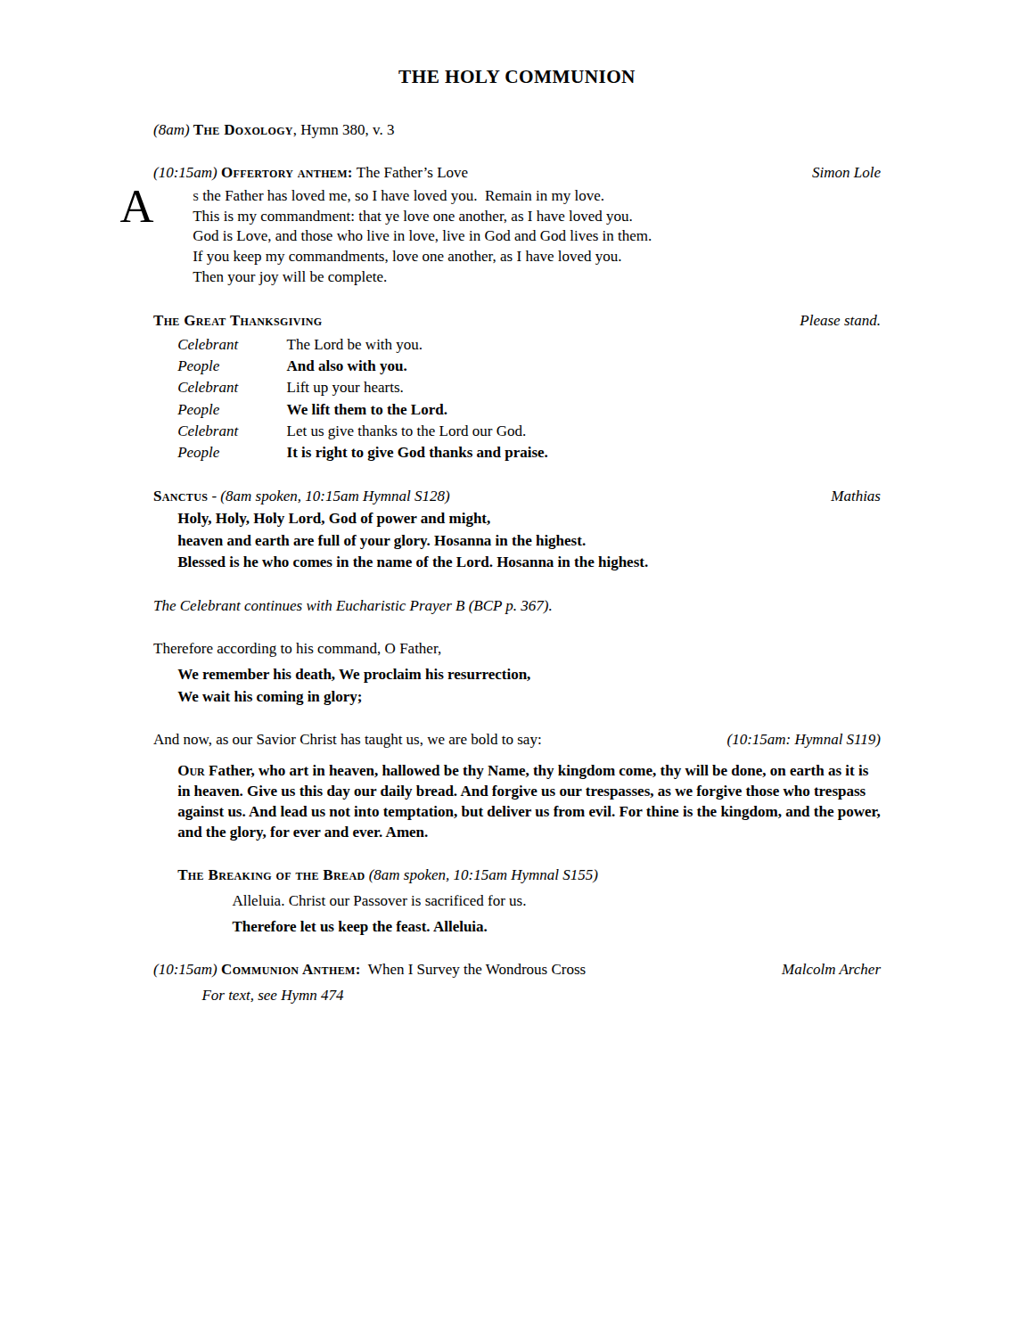THE HOLY COMMUNION
(8am) The Doxology, Hymn 380, v. 3
(10:15am) Offertory anthem: The Father’s Love
Simon Lole
As the Father has loved me, so I have loved you. Remain in my love.
This is my commandment: that ye love one another, as I have loved you.
God is Love, and those who live in love, live in God and God lives in them.
If you keep my commandments, love one another, as I have loved you.
Then your joy will be complete.
The Great Thanksgiving
Please stand.
| Celebrant | The Lord be with you. |
| People | And also with you. |
| Celebrant | Lift up your hearts. |
| People | We lift them to the Lord. |
| Celebrant | Let us give thanks to the Lord our God. |
| People | It is right to give God thanks and praise. |
Sanctus - (8am spoken, 10:15am Hymnal S128)
Mathias
Holy, Holy, Holy Lord, God of power and might,
heaven and earth are full of your glory. Hosanna in the highest.
Blessed is he who comes in the name of the Lord. Hosanna in the highest.
The Celebrant continues with Eucharistic Prayer B (BCP p. 367).
Therefore according to his command, O Father,
We remember his death, We proclaim his resurrection,
We wait his coming in glory;
And now, as our Savior Christ has taught us, we are bold to say: (10:15am: Hymnal S119)
Our Father, who art in heaven, hallowed be thy Name, thy kingdom come, thy will be done, on earth as it is in heaven. Give us this day our daily bread. And forgive us our trespasses, as we forgive those who trespass against us. And lead us not into temptation, but deliver us from evil. For thine is the kingdom, and the power, and the glory, for ever and ever. Amen.
The Breaking of the Bread (8am spoken, 10:15am Hymnal S155)
Alleluia. Christ our Passover is sacrificed for us.
Therefore let us keep the feast. Alleluia.
(10:15am) Communion Anthem: When I Survey the Wondrous Cross
Malcolm Archer
For text, see Hymn 474